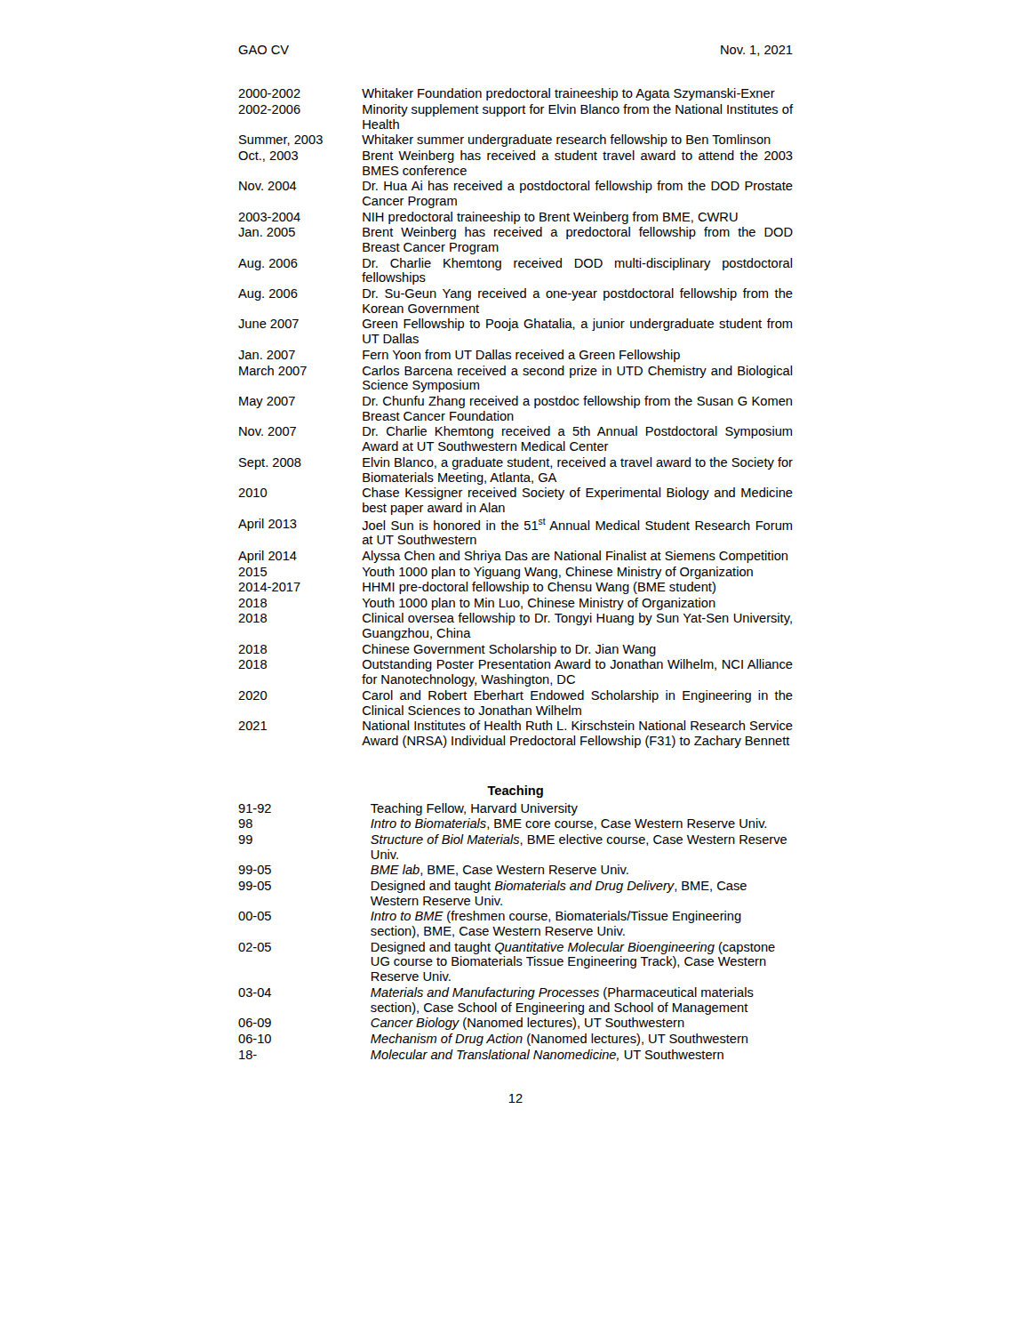GAO CV Nov. 1, 2021
| 2000-2002 | Whitaker Foundation predoctoral traineeship to Agata Szymanski-Exner |
| 2002-2006 | Minority supplement support for Elvin Blanco from the National Institutes of Health |
| Summer, 2003 | Whitaker summer undergraduate research fellowship to Ben Tomlinson |
| Oct., 2003 | Brent Weinberg has received a student travel award to attend the 2003 BMES conference |
| Nov. 2004 | Dr. Hua Ai has received a postdoctoral fellowship from the DOD Prostate Cancer Program |
| 2003-2004 | NIH predoctoral traineeship to Brent Weinberg from BME, CWRU |
| Jan. 2005 | Brent Weinberg has received a predoctoral fellowship from the DOD Breast Cancer Program |
| Aug. 2006 | Dr. Charlie Khemtong received DOD multi-disciplinary postdoctoral fellowships |
| Aug. 2006 | Dr. Su-Geun Yang received a one-year postdoctoral fellowship from the Korean Government |
| June 2007 | Green Fellowship to Pooja Ghatalia, a junior undergraduate student from UT Dallas |
| Jan. 2007 | Fern Yoon from UT Dallas received a Green Fellowship |
| March 2007 | Carlos Barcena received a second prize in UTD Chemistry and Biological Science Symposium |
| May 2007 | Dr. Chunfu Zhang received a postdoc fellowship from the Susan G Komen Breast Cancer Foundation |
| Nov. 2007 | Dr. Charlie Khemtong received a 5th Annual Postdoctoral Symposium Award at UT Southwestern Medical Center |
| Sept. 2008 | Elvin Blanco, a graduate student, received a travel award to the Society for Biomaterials Meeting, Atlanta, GA |
| 2010 | Chase Kessigner received Society of Experimental Biology and Medicine best paper award in Alan |
| April 2013 | Joel Sun is honored in the 51 st Annual Medical Student Research Forum at UT Southwestern |
| April 2014 | Alyssa Chen and Shriya Das are National Finalist at Siemens Competition |
| 2015 | Youth 1000 plan to Yiguang Wang, Chinese Ministry of Organization |
| 2014-2017 | HHMI pre-doctoral fellowship to Chensu Wang (BME student) |
| 2018 | Youth 1000 plan to Min Luo, Chinese Ministry of Organization |
| 2018 | Clinical oversea fellowship to Dr. Tongyi Huang by Sun Yat-Sen University, Guangzhou, China |
| 2018 | Chinese Government Scholarship to Dr. Jian Wang |
| 2018 | Outstanding Poster Presentation Award to Jonathan Wilhelm, NCI Alliance for Nanotechnology, Washington, DC |
| 2020 | Carol and Robert Eberhart Endowed Scholarship in Engineering in the Clinical Sciences to Jonathan Wilhelm |
| 2021 | National Institutes of Health Ruth L. Kirschstein National Research Service Award (NRSA) Individual Predoctoral Fellowship (F31) to Zachary Bennett |
Teaching
| 91-92 | Teaching Fellow, Harvard University |
| 98 | Intro to Biomaterials , BME core course, Case Western Reserve Univ. |
| 99 | Structure of Biol Materials , BME elective course, Case Western Reserve Univ. |
| 99-05 | BME lab , BME, Case Western Reserve Univ. |
| 99-05 | Designed and taught Biomaterials and Drug Delivery , BME, Case Western Reserve Univ. |
| 00-05 | Intro to BME (freshmen course, Biomaterials/Tissue Engineering section), BME, Case Western Reserve Univ. |
| 02-05 | Designed and taught Quantitative Molecular Bioengineering (capstone UG course to Biomaterials Tissue Engineering Track), Case Western Reserve Univ. |
| 03-04 | Materials and Manufacturing Processes (Pharmaceutical materials section), Case School of Engineering and School of Management |
| 06-09 | Cancer Biology (Nanomed lectures), UT Southwestern |
| 06-10 | Mechanism of Drug Action (Nanomed lectures), UT Southwestern |
| 18- | Molecular and Translational Nanomedicine, UT Southwestern |
12